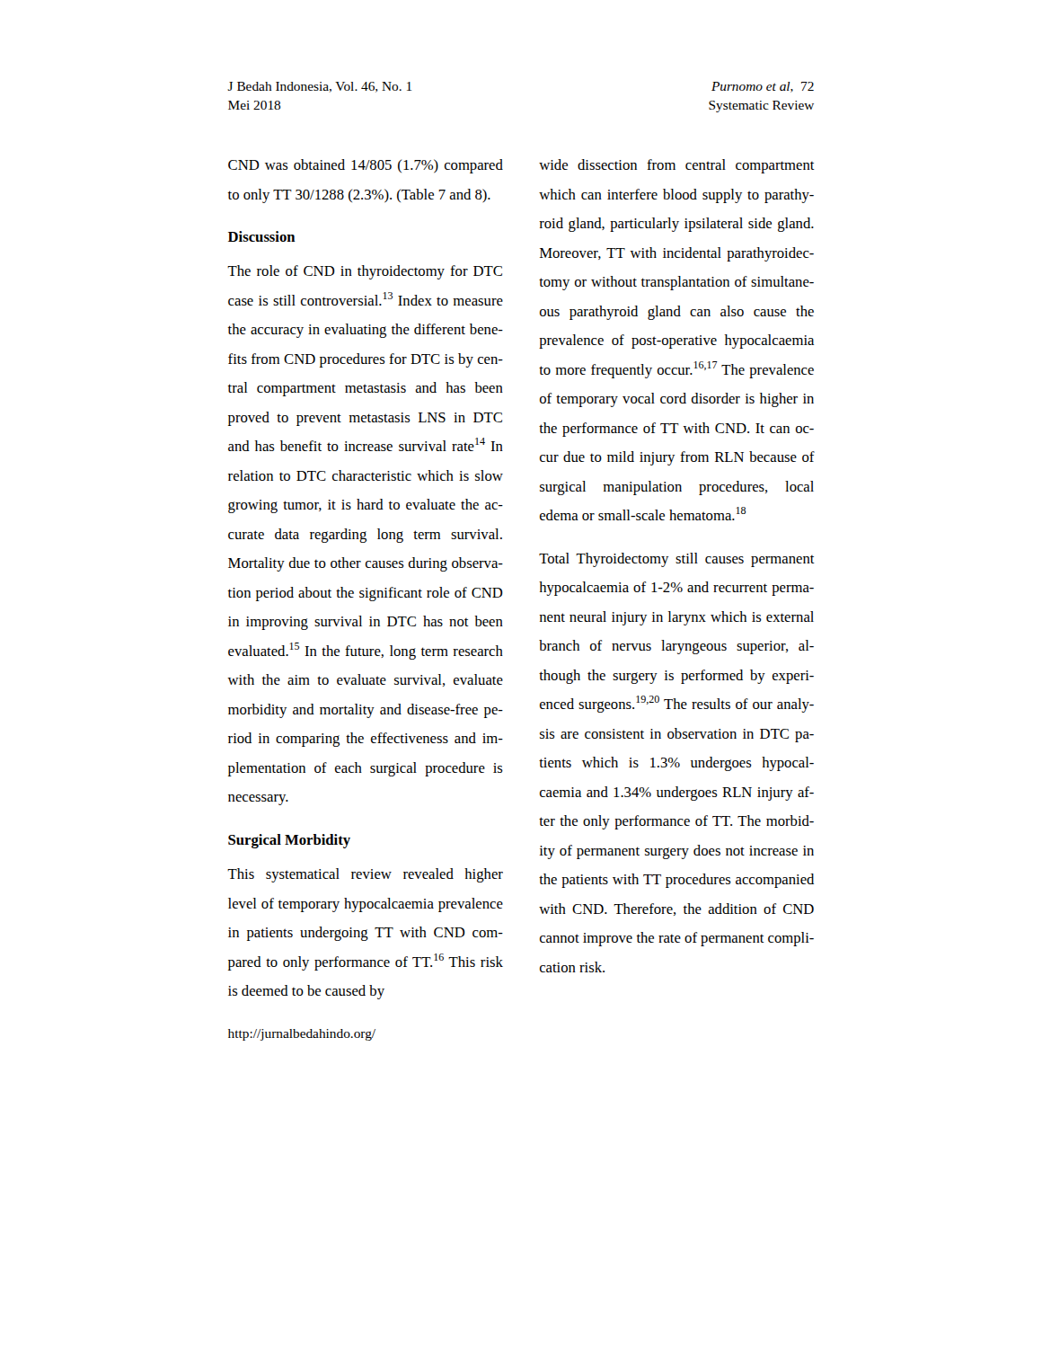J Bedah Indonesia, Vol. 46, No. 1
Mei 2018
Purnomo et al, 72
Systematic Review
CND was obtained 14/805 (1.7%) compared to only TT 30/1288 (2.3%). (Table 7 and 8).
Discussion
The role of CND in thyroidectomy for DTC case is still controversial.13 Index to measure the accuracy in evaluating the different benefits from CND procedures for DTC is by central compartment metastasis and has been proved to prevent metastasis LNS in DTC and has benefit to increase survival rate14 In relation to DTC characteristic which is slow growing tumor, it is hard to evaluate the accurate data regarding long term survival. Mortality due to other causes during observation period about the significant role of CND in improving survival in DTC has not been evaluated.15 In the future, long term research with the aim to evaluate survival, evaluate morbidity and mortality and disease-free period in comparing the effectiveness and implementation of each surgical procedure is necessary.
Surgical Morbidity
This systematical review revealed higher level of temporary hypocalcaemia prevalence in patients undergoing TT with CND compared to only performance of TT.16 This risk is deemed to be caused by
wide dissection from central compartment which can interfere blood supply to parathyroid gland, particularly ipsilateral side gland. Moreover, TT with incidental parathyroidectomy or without transplantation of simultaneous parathyroid gland can also cause the prevalence of post-operative hypocalcaemia to more frequently occur.16,17 The prevalence of temporary vocal cord disorder is higher in the performance of TT with CND. It can occur due to mild injury from RLN because of surgical manipulation procedures, local edema or small-scale hematoma.18
Total Thyroidectomy still causes permanent hypocalcaemia of 1-2% and recurrent permanent neural injury in larynx which is external branch of nervus laryngeous superior, although the surgery is performed by experienced surgeons.19,20 The results of our analysis are consistent in observation in DTC patients which is 1.3% undergoes hypocalcaemia and 1.34% undergoes RLN injury after the only performance of TT. The morbidity of permanent surgery does not increase in the patients with TT procedures accompanied with CND. Therefore, the addition of CND cannot improve the rate of permanent complication risk.
http://jurnalbedahindo.org/